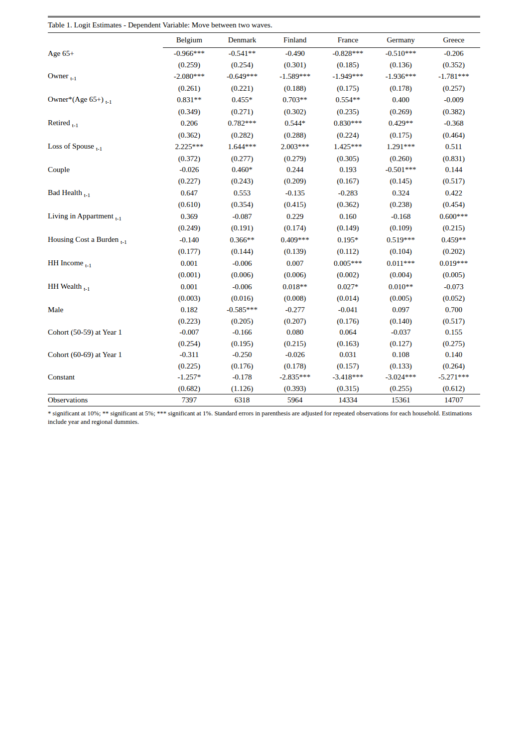Table 1. Logit Estimates - Dependent Variable: Move between two waves.
| | Belgium | Denmark | Finland | France | Germany | Greece |
| --- | --- | --- | --- | --- | --- | --- |
| Age 65+ | -0.966*** | -0.541** | -0.490 | -0.828*** | -0.510*** | -0.206 |
| | (0.259) | (0.254) | (0.301) | (0.185) | (0.136) | (0.352) |
| Owner t-1 | -2.080*** | -0.649*** | -1.589*** | -1.949*** | -1.936*** | -1.781*** |
| | (0.261) | (0.221) | (0.188) | (0.175) | (0.178) | (0.257) |
| Owner*(Age 65+) t-1 | 0.831** | 0.455* | 0.703** | 0.554** | 0.400 | -0.009 |
| | (0.349) | (0.271) | (0.302) | (0.235) | (0.269) | (0.382) |
| Retired t-1 | 0.206 | 0.782*** | 0.544* | 0.830*** | 0.429** | -0.368 |
| | (0.362) | (0.282) | (0.288) | (0.224) | (0.175) | (0.464) |
| Loss of Spouse t-1 | 2.225*** | 1.644*** | 2.003*** | 1.425*** | 1.291*** | 0.511 |
| | (0.372) | (0.277) | (0.279) | (0.305) | (0.260) | (0.831) |
| Couple | -0.026 | 0.460* | 0.244 | 0.193 | -0.501*** | 0.144 |
| | (0.227) | (0.243) | (0.209) | (0.167) | (0.145) | (0.517) |
| Bad Health t-1 | 0.647 | 0.553 | -0.135 | -0.283 | 0.324 | 0.422 |
| | (0.610) | (0.354) | (0.415) | (0.362) | (0.238) | (0.454) |
| Living in Appartment t-1 | 0.369 | -0.087 | 0.229 | 0.160 | -0.168 | 0.600*** |
| | (0.249) | (0.191) | (0.174) | (0.149) | (0.109) | (0.215) |
| Housing Cost a Burden t-1 | -0.140 | 0.366** | 0.409*** | 0.195* | 0.519*** | 0.459** |
| | (0.177) | (0.144) | (0.139) | (0.112) | (0.104) | (0.202) |
| HH Income t-1 | 0.001 | -0.006 | 0.007 | 0.005*** | 0.011*** | 0.019*** |
| | (0.001) | (0.006) | (0.006) | (0.002) | (0.004) | (0.005) |
| HH Wealth t-1 | 0.001 | -0.006 | 0.018** | 0.027* | 0.010** | -0.073 |
| | (0.003) | (0.016) | (0.008) | (0.014) | (0.005) | (0.052) |
| Male | 0.182 | -0.585*** | -0.277 | -0.041 | 0.097 | 0.700 |
| | (0.223) | (0.205) | (0.207) | (0.176) | (0.140) | (0.517) |
| Cohort (50-59) at Year 1 | -0.007 | -0.166 | 0.080 | 0.064 | -0.037 | 0.155 |
| | (0.254) | (0.195) | (0.215) | (0.163) | (0.127) | (0.275) |
| Cohort (60-69) at Year 1 | -0.311 | -0.250 | -0.026 | 0.031 | 0.108 | 0.140 |
| | (0.225) | (0.176) | (0.178) | (0.157) | (0.133) | (0.264) |
| Constant | -1.257* | -0.178 | -2.835*** | -3.418*** | -3.024*** | -5.271*** |
| | (0.682) | (1.126) | (0.393) | (0.315) | (0.255) | (0.612) |
| Observations | 7397 | 6318 | 5964 | 14334 | 15361 | 14707 |
* significant at 10%; ** significant at 5%; *** significant at 1%. Standard errors in parenthesis are adjusted for repeated observations for each household. Estimations include year and regional dummies.